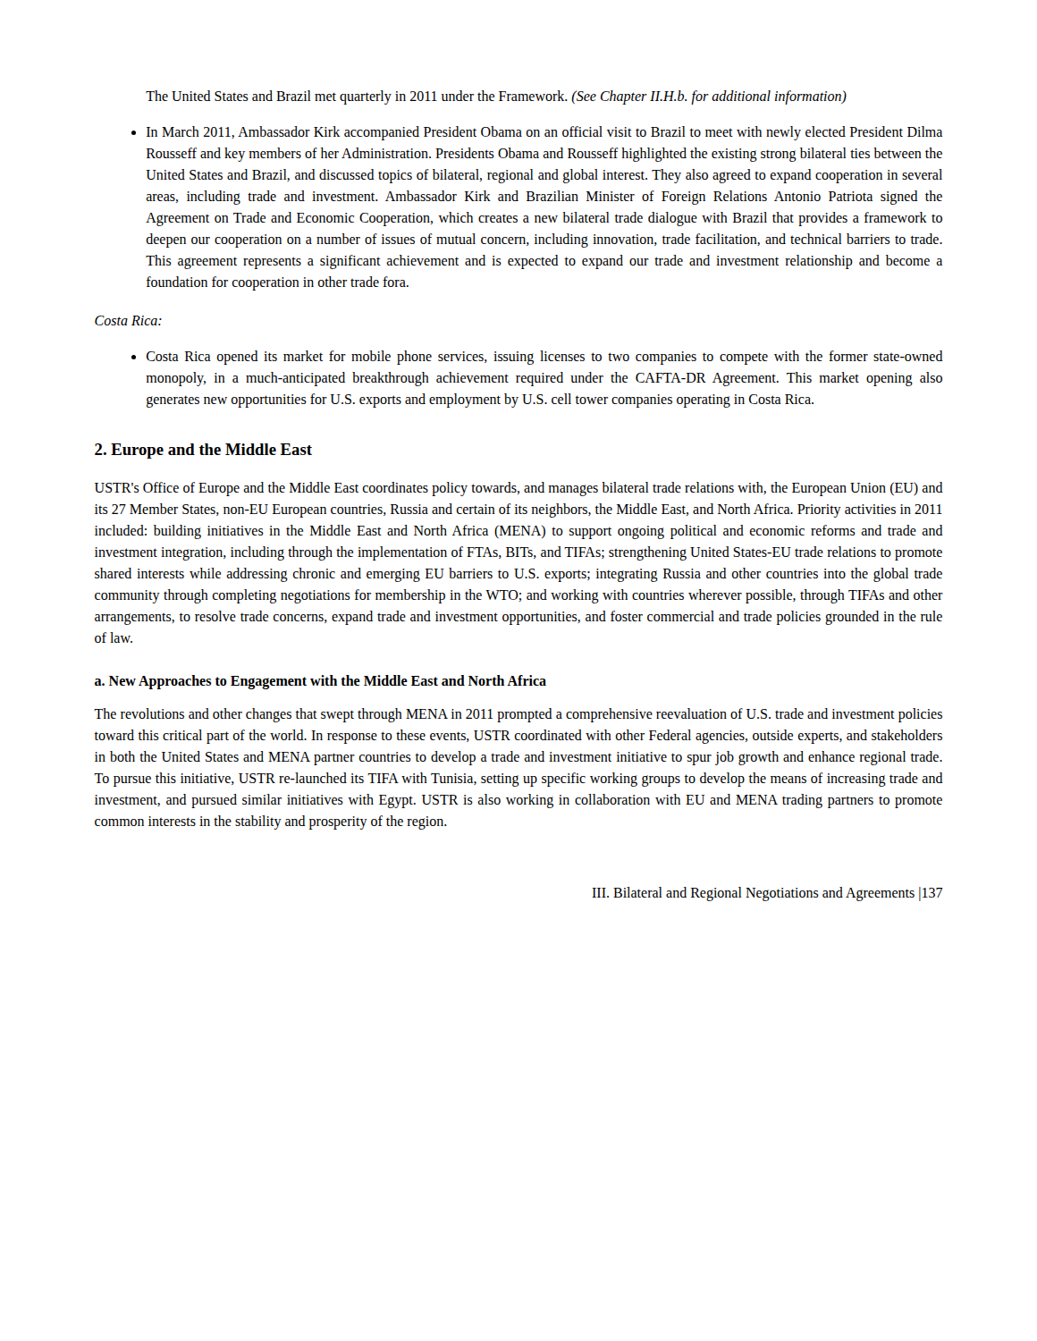The United States and Brazil met quarterly in 2011 under the Framework. (See Chapter II.H.b. for additional information)
In March 2011, Ambassador Kirk accompanied President Obama on an official visit to Brazil to meet with newly elected President Dilma Rousseff and key members of her Administration. Presidents Obama and Rousseff highlighted the existing strong bilateral ties between the United States and Brazil, and discussed topics of bilateral, regional and global interest. They also agreed to expand cooperation in several areas, including trade and investment. Ambassador Kirk and Brazilian Minister of Foreign Relations Antonio Patriota signed the Agreement on Trade and Economic Cooperation, which creates a new bilateral trade dialogue with Brazil that provides a framework to deepen our cooperation on a number of issues of mutual concern, including innovation, trade facilitation, and technical barriers to trade. This agreement represents a significant achievement and is expected to expand our trade and investment relationship and become a foundation for cooperation in other trade fora.
Costa Rica:
Costa Rica opened its market for mobile phone services, issuing licenses to two companies to compete with the former state-owned monopoly, in a much-anticipated breakthrough achievement required under the CAFTA-DR Agreement. This market opening also generates new opportunities for U.S. exports and employment by U.S. cell tower companies operating in Costa Rica.
2. Europe and the Middle East
USTR's Office of Europe and the Middle East coordinates policy towards, and manages bilateral trade relations with, the European Union (EU) and its 27 Member States, non-EU European countries, Russia and certain of its neighbors, the Middle East, and North Africa. Priority activities in 2011 included: building initiatives in the Middle East and North Africa (MENA) to support ongoing political and economic reforms and trade and investment integration, including through the implementation of FTAs, BITs, and TIFAs; strengthening United States-EU trade relations to promote shared interests while addressing chronic and emerging EU barriers to U.S. exports; integrating Russia and other countries into the global trade community through completing negotiations for membership in the WTO; and working with countries wherever possible, through TIFAs and other arrangements, to resolve trade concerns, expand trade and investment opportunities, and foster commercial and trade policies grounded in the rule of law.
a. New Approaches to Engagement with the Middle East and North Africa
The revolutions and other changes that swept through MENA in 2011 prompted a comprehensive reevaluation of U.S. trade and investment policies toward this critical part of the world. In response to these events, USTR coordinated with other Federal agencies, outside experts, and stakeholders in both the United States and MENA partner countries to develop a trade and investment initiative to spur job growth and enhance regional trade. To pursue this initiative, USTR re-launched its TIFA with Tunisia, setting up specific working groups to develop the means of increasing trade and investment, and pursued similar initiatives with Egypt. USTR is also working in collaboration with EU and MENA trading partners to promote common interests in the stability and prosperity of the region.
III. Bilateral and Regional Negotiations and Agreements |137